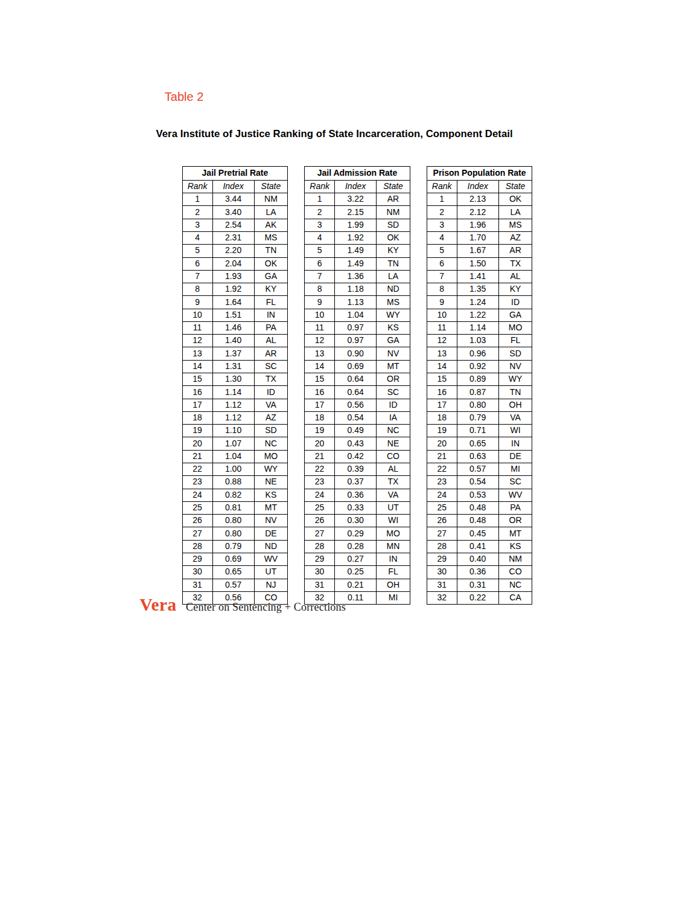Table 2
Vera Institute of Justice Ranking of State Incarceration, Component Detail
| Jail Pretrial Rate |
| --- |
| Rank | Index | State |
| 1 | 3.44 | NM |
| 2 | 3.40 | LA |
| 3 | 2.54 | AK |
| 4 | 2.31 | MS |
| 5 | 2.20 | TN |
| 6 | 2.04 | OK |
| 7 | 1.93 | GA |
| 8 | 1.92 | KY |
| 9 | 1.64 | FL |
| 10 | 1.51 | IN |
| 11 | 1.46 | PA |
| 12 | 1.40 | AL |
| 13 | 1.37 | AR |
| 14 | 1.31 | SC |
| 15 | 1.30 | TX |
| 16 | 1.14 | ID |
| 17 | 1.12 | VA |
| 18 | 1.12 | AZ |
| 19 | 1.10 | SD |
| 20 | 1.07 | NC |
| 21 | 1.04 | MO |
| 22 | 1.00 | WY |
| 23 | 0.88 | NE |
| 24 | 0.82 | KS |
| 25 | 0.81 | MT |
| 26 | 0.80 | NV |
| 27 | 0.80 | DE |
| 28 | 0.79 | ND |
| 29 | 0.69 | WV |
| 30 | 0.65 | UT |
| 31 | 0.57 | NJ |
| 32 | 0.56 | CO |
| Jail Admission Rate |
| --- |
| Rank | Index | State |
| 1 | 3.22 | AR |
| 2 | 2.15 | NM |
| 3 | 1.99 | SD |
| 4 | 1.92 | OK |
| 5 | 1.49 | KY |
| 6 | 1.49 | TN |
| 7 | 1.36 | LA |
| 8 | 1.18 | ND |
| 9 | 1.13 | MS |
| 10 | 1.04 | WY |
| 11 | 0.97 | KS |
| 12 | 0.97 | GA |
| 13 | 0.90 | NV |
| 14 | 0.69 | MT |
| 15 | 0.64 | OR |
| 16 | 0.64 | SC |
| 17 | 0.56 | ID |
| 18 | 0.54 | IA |
| 19 | 0.49 | NC |
| 20 | 0.43 | NE |
| 21 | 0.42 | CO |
| 22 | 0.39 | AL |
| 23 | 0.37 | TX |
| 24 | 0.36 | VA |
| 25 | 0.33 | UT |
| 26 | 0.30 | WI |
| 27 | 0.29 | MO |
| 28 | 0.28 | MN |
| 29 | 0.27 | IN |
| 30 | 0.25 | FL |
| 31 | 0.21 | OH |
| 32 | 0.11 | MI |
| Prison Population Rate |
| --- |
| Rank | Index | State |
| 1 | 2.13 | OK |
| 2 | 2.12 | LA |
| 3 | 1.96 | MS |
| 4 | 1.70 | AZ |
| 5 | 1.67 | AR |
| 6 | 1.50 | TX |
| 7 | 1.41 | AL |
| 8 | 1.35 | KY |
| 9 | 1.24 | ID |
| 10 | 1.22 | GA |
| 11 | 1.14 | MO |
| 12 | 1.03 | FL |
| 13 | 0.96 | SD |
| 14 | 0.92 | NV |
| 15 | 0.89 | WY |
| 16 | 0.87 | TN |
| 17 | 0.80 | OH |
| 18 | 0.79 | VA |
| 19 | 0.71 | WI |
| 20 | 0.65 | IN |
| 21 | 0.63 | DE |
| 22 | 0.57 | MI |
| 23 | 0.54 | SC |
| 24 | 0.53 | WV |
| 25 | 0.48 | PA |
| 26 | 0.48 | OR |
| 27 | 0.45 | MT |
| 28 | 0.41 | KS |
| 29 | 0.40 | NM |
| 30 | 0.36 | CO |
| 31 | 0.31 | NC |
| 32 | 0.22 | CA |
Vera Center on Sentencing + Corrections